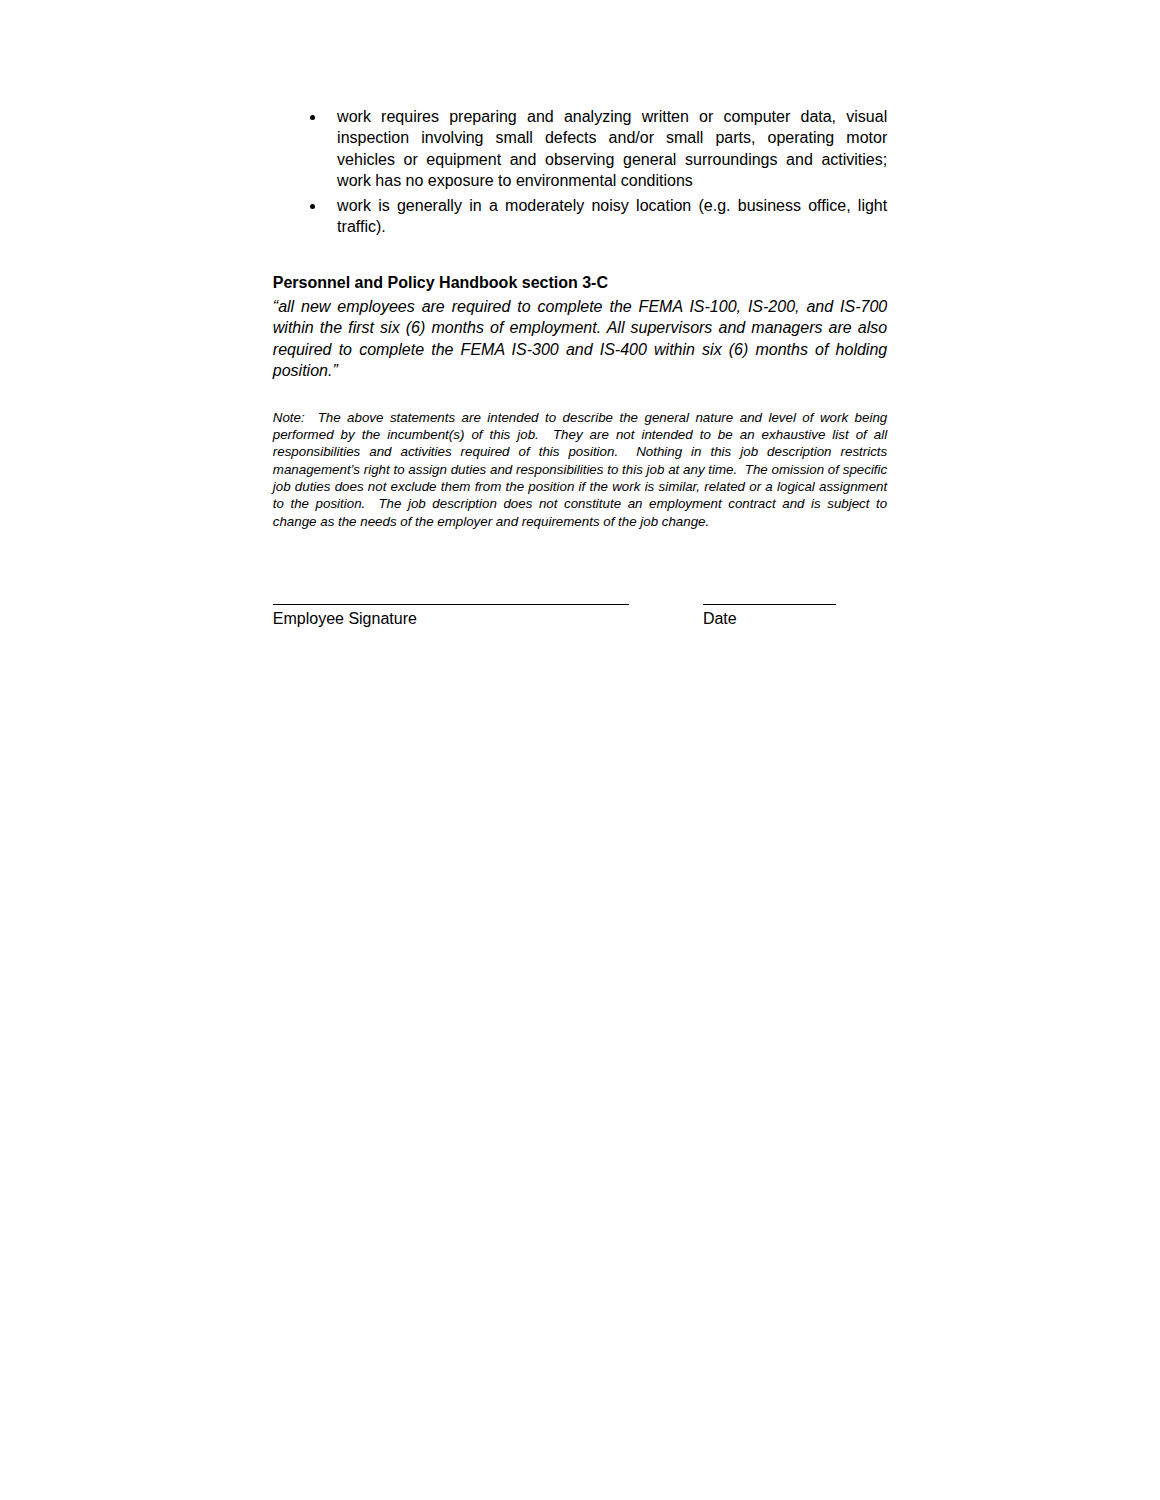work requires preparing and analyzing written or computer data, visual inspection involving small defects and/or small parts, operating motor vehicles or equipment and observing general surroundings and activities; work has no exposure to environmental conditions
work is generally in a moderately noisy location (e.g. business office, light traffic).
Personnel and Policy Handbook section 3-C
“all new employees are required to complete the FEMA IS-100, IS-200, and IS-700 within the first six (6) months of employment. All supervisors and managers are also required to complete the FEMA IS-300 and IS-400 within six (6) months of holding position.”
Note: The above statements are intended to describe the general nature and level of work being performed by the incumbent(s) of this job. They are not intended to be an exhaustive list of all responsibilities and activities required of this position. Nothing in this job description restricts management’s right to assign duties and responsibilities to this job at any time. The omission of specific job duties does not exclude them from the position if the work is similar, related or a logical assignment to the position. The job description does not constitute an employment contract and is subject to change as the needs of the employer and requirements of the job change.
Employee Signature
Date